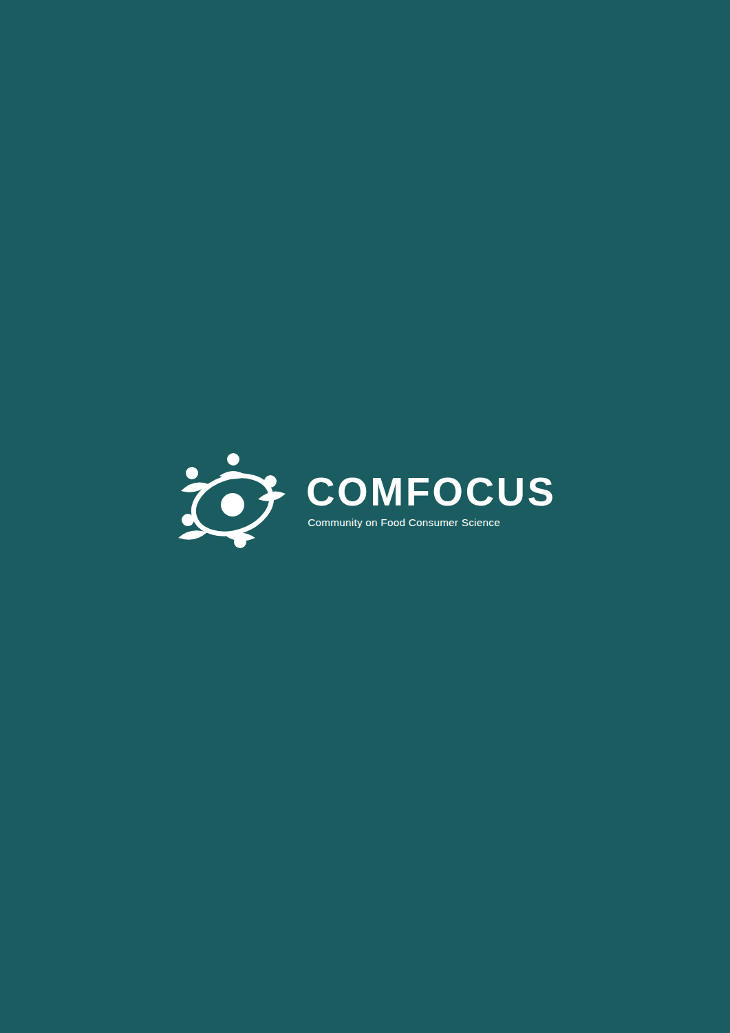COMFOCUS
Community on Food Consumer Science